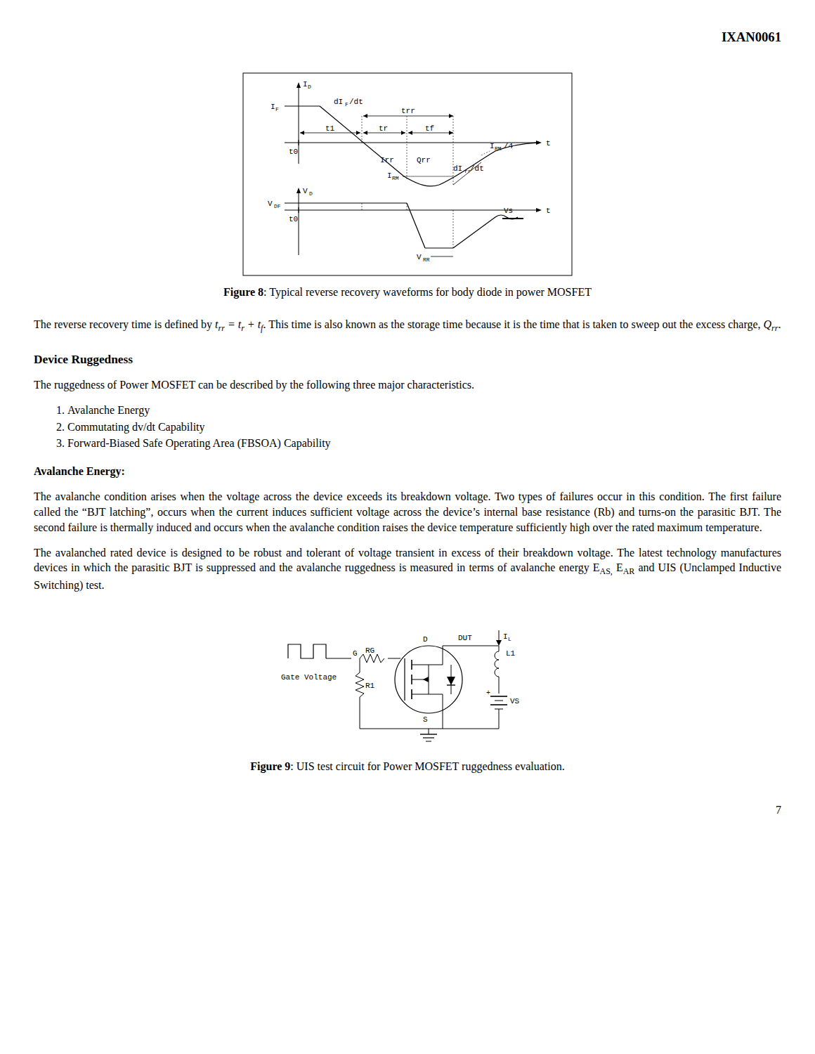IXAN0061
ID t IF dIF/dt t0 t1 tr tf trr Irr Qrr IRM dIrr/dt IRM/4 VD t VDF t0 VRR Vs
Figure 8: Typical reverse recovery waveforms for body diode in power MOSFET
The reverse recovery time is defined by trr = tr + tf. This time is also known as the storage time because it is the time that is taken to sweep out the excess charge, Qrr.
Device Ruggedness
The ruggedness of Power MOSFET can be described by the following three major characteristics.
Avalanche Energy
Commutating dv/dt Capability
Forward-Biased Safe Operating Area (FBSOA) Capability
Avalanche Energy:
The avalanche condition arises when the voltage across the device exceeds its breakdown voltage. Two types of failures occur in this condition. The first failure called the “BJT latching”, occurs when the current induces sufficient voltage across the device’s internal base resistance (Rb) and turns-on the parasitic BJT. The second failure is thermally induced and occurs when the avalanche condition raises the device temperature sufficiently high over the rated maximum temperature.
The avalanched rated device is designed to be robust and tolerant of voltage transient in excess of their breakdown voltage. The latest technology manufactures devices in which the parasitic BJT is suppressed and the avalanche ruggedness is measured in terms of avalanche energy EAS, EAR and UIS (Unclamped Inductive Switching) test.
Gate Voltage G RG R1 D S DUT IL L1 + VS
Figure 9: UIS test circuit for Power MOSFET ruggedness evaluation.
7